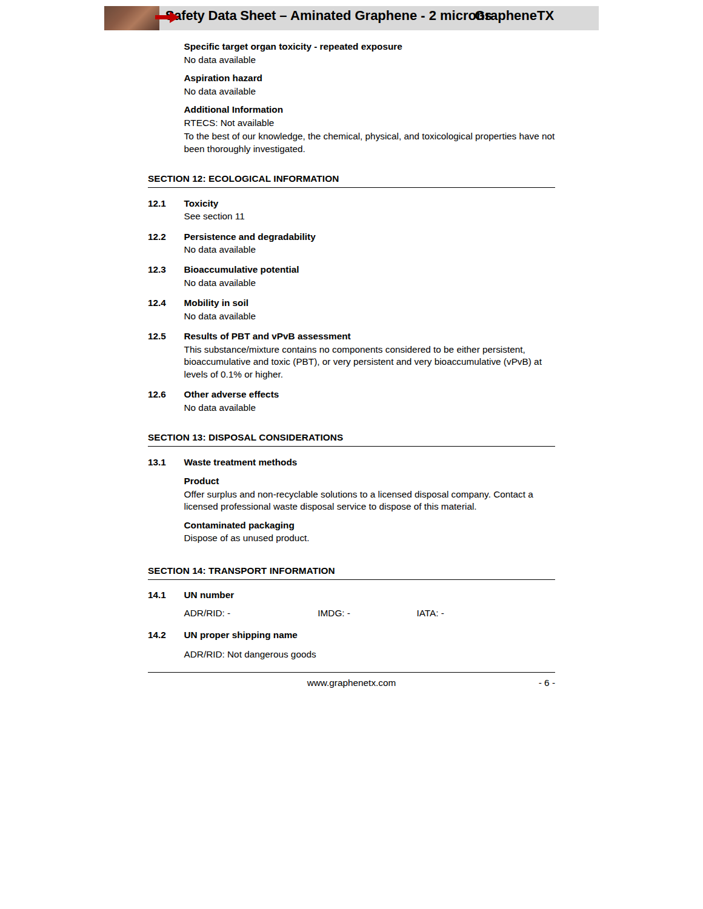Safety Data Sheet – Aminated Graphene - 2 microns
GrapheneTX
Specific target organ toxicity - repeated exposure
No data available
Aspiration hazard
No data available
Additional Information
RTECS: Not available
To the best of our knowledge, the chemical, physical, and toxicological properties have not been thoroughly investigated.
SECTION 12: ECOLOGICAL INFORMATION
12.1
Toxicity
See section 11
12.2
Persistence and degradability
No data available
12.3
Bioaccumulative potential
No data available
12.4
Mobility in soil
No data available
12.5
Results of PBT and vPvB assessment
This substance/mixture contains no components considered to be either persistent, bioaccumulative and toxic (PBT), or very persistent and very bioaccumulative (vPvB) at levels of 0.1% or higher.
12.6
Other adverse effects
No data available
SECTION 13: DISPOSAL CONSIDERATIONS
13.1
Waste treatment methods
Product
Offer surplus and non-recyclable solutions to a licensed disposal company. Contact a licensed professional waste disposal service to dispose of this material.
Contaminated packaging
Dispose of as unused product.
SECTION 14: TRANSPORT INFORMATION
14.1
UN number
ADR/RID: -
IMDG: -
IATA: -
14.2
UN proper shipping name
ADR/RID: Not dangerous goods
www.graphenetx.com - 6 -